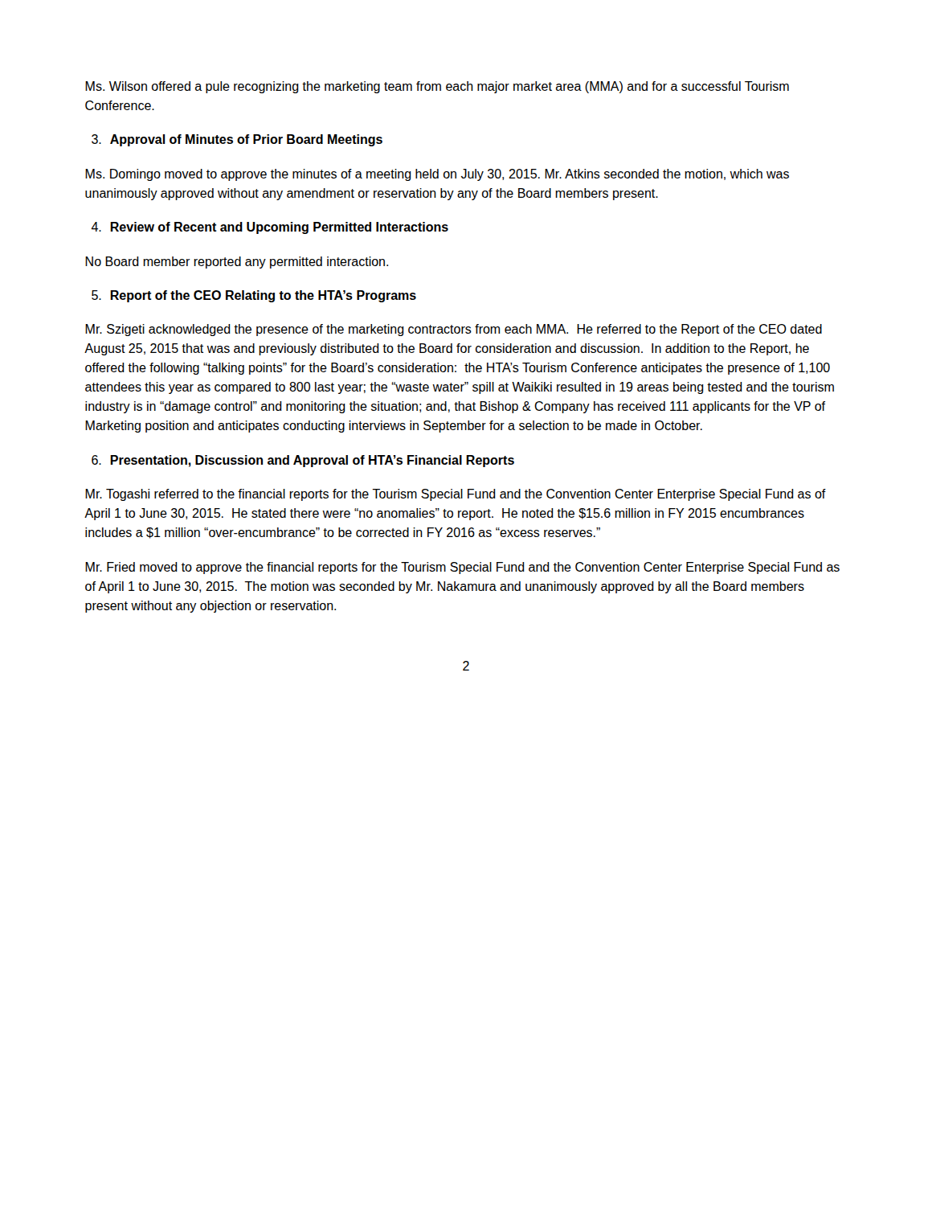Ms. Wilson offered a pule recognizing the marketing team from each major market area (MMA) and for a successful Tourism Conference.
Approval of Minutes of Prior Board Meetings
Ms. Domingo moved to approve the minutes of a meeting held on July 30, 2015. Mr. Atkins seconded the motion, which was unanimously approved without any amendment or reservation by any of the Board members present.
Review of Recent and Upcoming Permitted Interactions
No Board member reported any permitted interaction.
Report of the CEO Relating to the HTA’s Programs
Mr. Szigeti acknowledged the presence of the marketing contractors from each MMA. He referred to the Report of the CEO dated August 25, 2015 that was and previously distributed to the Board for consideration and discussion. In addition to the Report, he offered the following “talking points” for the Board’s consideration: the HTA’s Tourism Conference anticipates the presence of 1,100 attendees this year as compared to 800 last year; the “waste water” spill at Waikiki resulted in 19 areas being tested and the tourism industry is in “damage control” and monitoring the situation; and, that Bishop & Company has received 111 applicants for the VP of Marketing position and anticipates conducting interviews in September for a selection to be made in October.
Presentation, Discussion and Approval of HTA’s Financial Reports
Mr. Togashi referred to the financial reports for the Tourism Special Fund and the Convention Center Enterprise Special Fund as of April 1 to June 30, 2015. He stated there were “no anomalies” to report. He noted the $15.6 million in FY 2015 encumbrances includes a $1 million “over-encumbrance” to be corrected in FY 2016 as “excess reserves.”
Mr. Fried moved to approve the financial reports for the Tourism Special Fund and the Convention Center Enterprise Special Fund as of April 1 to June 30, 2015. The motion was seconded by Mr. Nakamura and unanimously approved by all the Board members present without any objection or reservation.
2